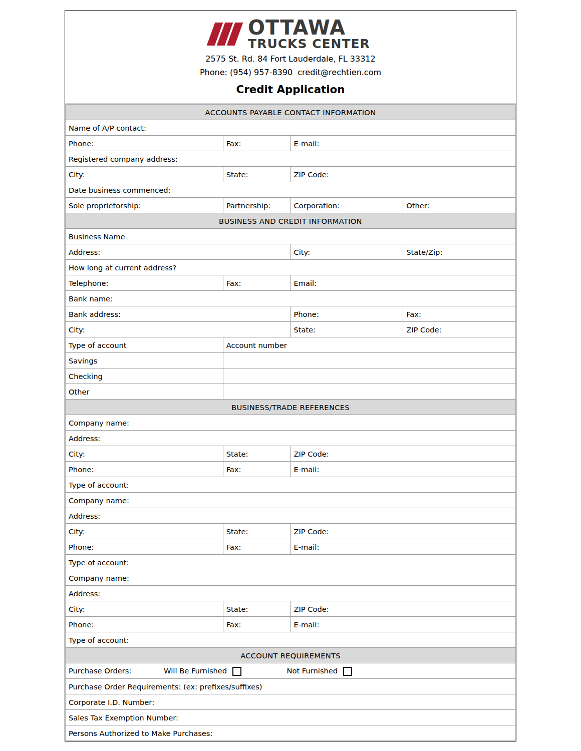OTTAWA
TRUCKS CENTER
2575 St. Rd. 84 Fort Lauderdale, FL 33312
Phone: (954) 957-8390 credit@rechtien.com
Credit Application
| ACCOUNTS PAYABLE CONTACT INFORMATION |
| Name of A/P contact: |
| Phone: | Fax: | E-mail: |
| Registered company address: |
| City: | State: | ZIP Code: |
| Date business commenced: |
| Sole proprietorship: | Partnership: | Corporation: | Other: |
| BUSINESS AND CREDIT INFORMATION |
| Business Name |
| Address: | City: | State/Zip: |
| How long at current address? |
| Telephone: | Fax: | Email: |
| Bank name: |
| Bank address: | Phone: | Fax: |
| City: | State: | ZIP Code: |
| Type of account | Account number |
| Savings | |
| Checking | |
| Other | |
| BUSINESS/TRADE REFERENCES |
| Company name: |
| Address: |
| City: | State: | ZIP Code: |
| Phone: | Fax: | E-mail: |
| Type of account: |
| Company name: |
| Address: |
| City: | State: | ZIP Code: |
| Phone: | Fax: | E-mail: |
| Type of account: |
| Company name: |
| Address: |
| City: | State: | ZIP Code: |
| Phone: | Fax: | E-mail: |
| Type of account: |
| ACCOUNT REQUIREMENTS |
| Purchase Orders: Will Be Furnished Not Furnished |
| Purchase Order Requirements: (ex: prefixes/suffixes) |
| Corporate I.D. Number: |
| Sales Tax Exemption Number: |
| Persons Authorized to Make Purchases: |